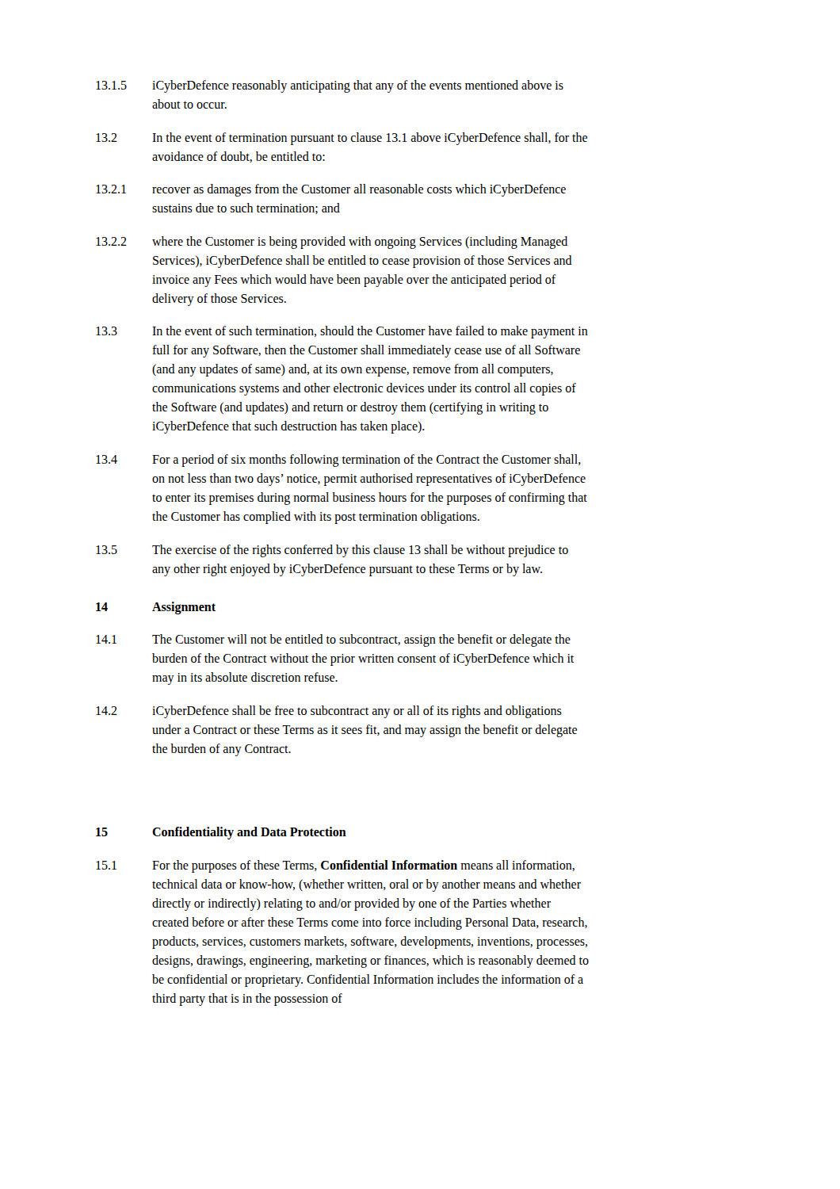13.1.5 iCyberDefence reasonably anticipating that any of the events mentioned above is about to occur.
13.2 In the event of termination pursuant to clause 13.1 above iCyberDefence shall, for the avoidance of doubt, be entitled to:
13.2.1 recover as damages from the Customer all reasonable costs which iCyberDefence sustains due to such termination; and
13.2.2 where the Customer is being provided with ongoing Services (including Managed Services), iCyberDefence shall be entitled to cease provision of those Services and invoice any Fees which would have been payable over the anticipated period of delivery of those Services.
13.3 In the event of such termination, should the Customer have failed to make payment in full for any Software, then the Customer shall immediately cease use of all Software (and any updates of same) and, at its own expense, remove from all computers, communications systems and other electronic devices under its control all copies of the Software (and updates) and return or destroy them (certifying in writing to iCyberDefence that such destruction has taken place).
13.4 For a period of six months following termination of the Contract the Customer shall, on not less than two days’ notice, permit authorised representatives of iCyberDefence to enter its premises during normal business hours for the purposes of confirming that the Customer has complied with its post termination obligations.
13.5 The exercise of the rights conferred by this clause 13 shall be without prejudice to any other right enjoyed by iCyberDefence pursuant to these Terms or by law.
14 Assignment
14.1 The Customer will not be entitled to subcontract, assign the benefit or delegate the burden of the Contract without the prior written consent of iCyberDefence which it may in its absolute discretion refuse.
14.2 iCyberDefence shall be free to subcontract any or all of its rights and obligations under a Contract or these Terms as it sees fit, and may assign the benefit or delegate the burden of any Contract.
15 Confidentiality and Data Protection
15.1 For the purposes of these Terms, Confidential Information means all information, technical data or know-how, (whether written, oral or by another means and whether directly or indirectly) relating to and/or provided by one of the Parties whether created before or after these Terms come into force including Personal Data, research, products, services, customers markets, software, developments, inventions, processes, designs, drawings, engineering, marketing or finances, which is reasonably deemed to be confidential or proprietary. Confidential Information includes the information of a third party that is in the possession of